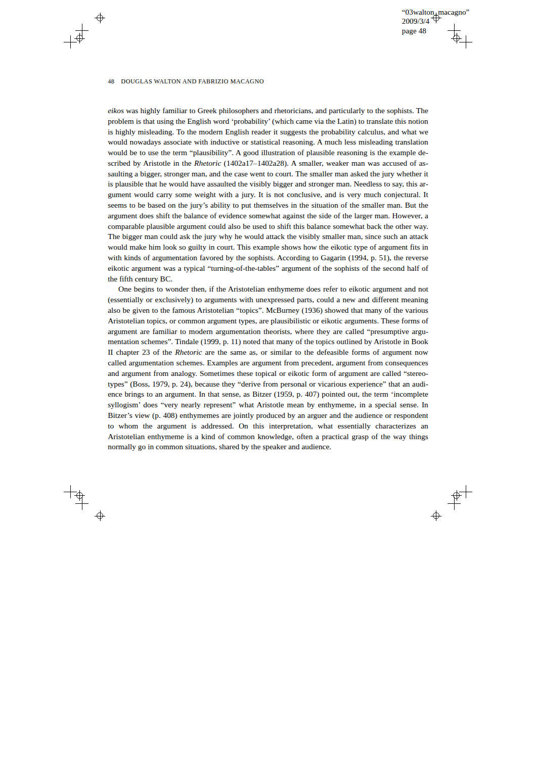“03walton_macagno”
2009/3/4
page 48
48 DOUGLAS WALTON AND FABRIZIO MACAGNO
eikos was highly familiar to Greek philosophers and rhetoricians, and particularly to the sophists. The problem is that using the English word ‘probability’ (which came via the Latin) to translate this notion is highly misleading. To the modern English reader it suggests the probability calculus, and what we would nowadays associate with inductive or statistical reasoning. A much less misleading translation would be to use the term “plausibility”. A good illustration of plausible reasoning is the example described by Aristotle in the Rhetoric (1402a17–1402a28). A smaller, weaker man was accused of assaulting a bigger, stronger man, and the case went to court. The smaller man asked the jury whether it is plausible that he would have assaulted the visibly bigger and stronger man. Needless to say, this argument would carry some weight with a jury. It is not conclusive, and is very much conjectural. It seems to be based on the jury’s ability to put themselves in the situation of the smaller man. But the argument does shift the balance of evidence somewhat against the side of the larger man. However, a comparable plausible argument could also be used to shift this balance somewhat back the other way. The bigger man could ask the jury why he would attack the visibly smaller man, since such an attack would make him look so guilty in court. This example shows how the eikotic type of argument fits in with kinds of argumentation favored by the sophists. According to Gagarin (1994, p. 51), the reverse eikotic argument was a typical “turning-of-the-tables” argument of the sophists of the second half of the fifth century BC.
One begins to wonder then, if the Aristotelian enthymeme does refer to eikotic argument and not (essentially or exclusively) to arguments with unexpressed parts, could a new and different meaning also be given to the famous Aristotelian “topics”. McBurney (1936) showed that many of the various Aristotelian topics, or common argument types, are plausibilistic or eikotic arguments. These forms of argument are familiar to modern argumentation theorists, where they are called “presumptive argumentation schemes”. Tindale (1999, p. 11) noted that many of the topics outlined by Aristotle in Book II chapter 23 of the Rhetoric are the same as, or similar to the defeasible forms of argument now called argumentation schemes. Examples are argument from precedent, argument from consequences and argument from analogy. Sometimes these topical or eikotic form of argument are called “stereotypes” (Boss, 1979, p. 24), because they “derive from personal or vicarious experience” that an audience brings to an argument. In that sense, as Bitzer (1959, p. 407) pointed out, the term ‘incomplete syllogism’ does “very nearly represent” what Aristotle mean by enthymeme, in a special sense. In Bitzer’s view (p. 408) enthymemes are jointly produced by an arguer and the audience or respondent to whom the argument is addressed. On this interpretation, what essentially characterizes an Aristotelian enthymeme is a kind of common knowledge, often a practical grasp of the way things normally go in common situations, shared by the speaker and audience.